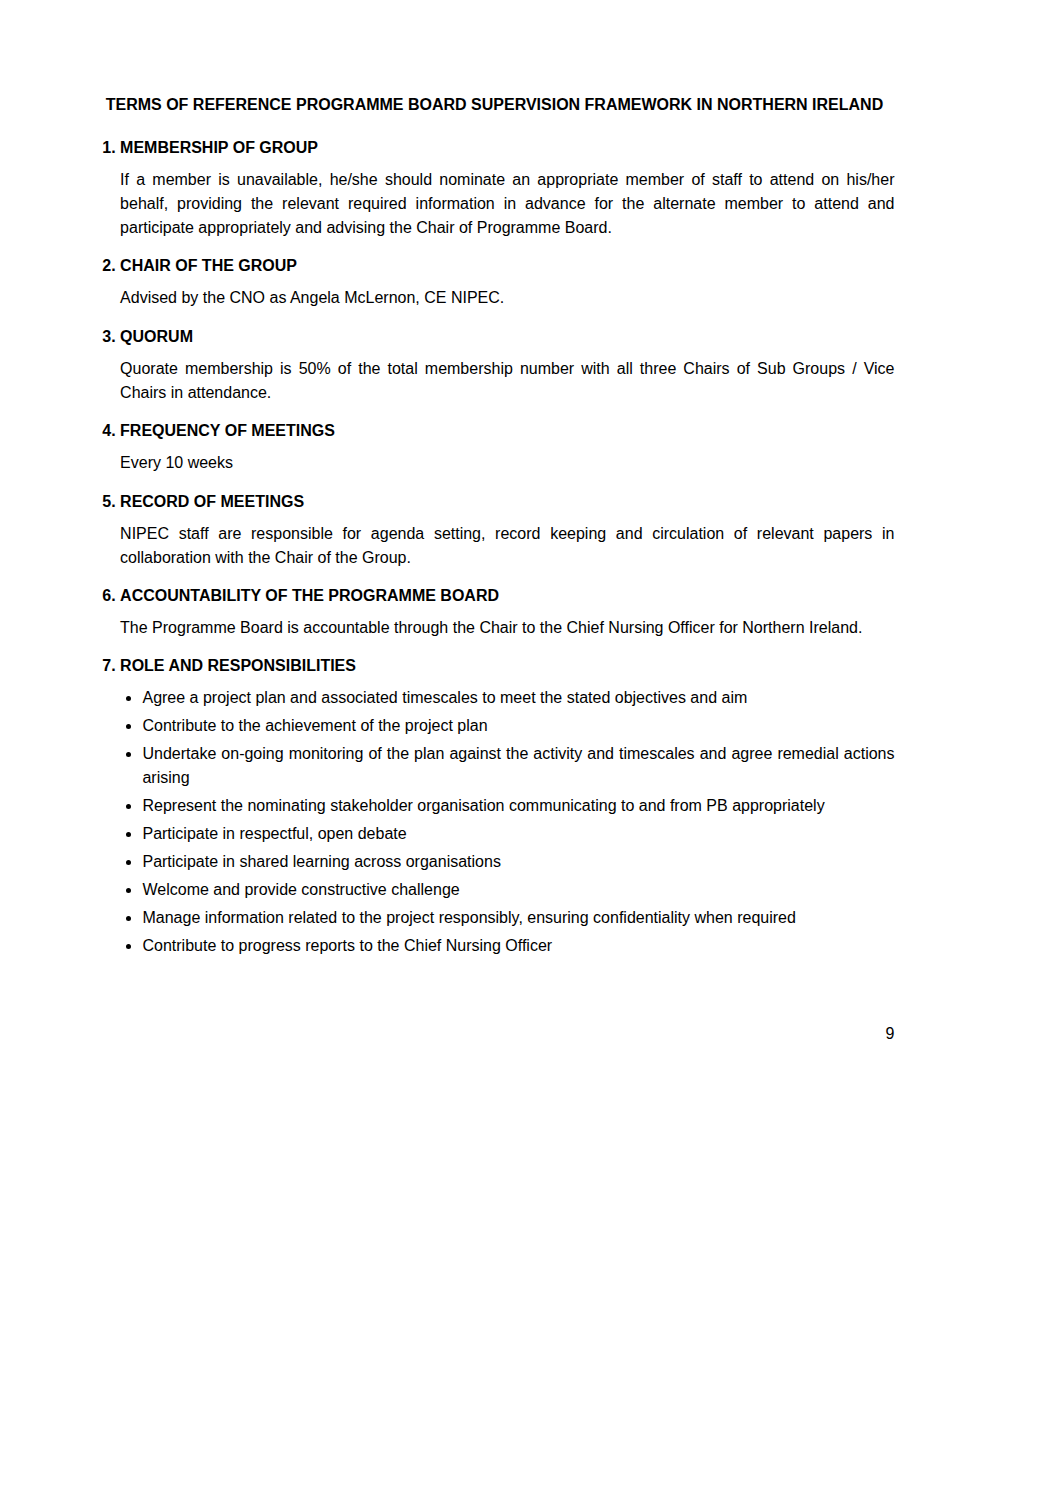TERMS OF REFERENCE PROGRAMME BOARD SUPERVISION FRAMEWORK IN NORTHERN IRELAND
MEMBERSHIP OF GROUP
If a member is unavailable, he/she should nominate an appropriate member of staff to attend on his/her behalf, providing the relevant required information in advance for the alternate member to attend and participate appropriately and advising the Chair of Programme Board.
CHAIR OF THE GROUP
Advised by the CNO as Angela McLernon, CE NIPEC.
QUORUM
Quorate membership is 50% of the total membership number with all three Chairs of Sub Groups / Vice Chairs in attendance.
FREQUENCY OF MEETINGS
Every 10 weeks
RECORD OF MEETINGS
NIPEC staff are responsible for agenda setting, record keeping and circulation of relevant papers in collaboration with the Chair of the Group.
ACCOUNTABILITY OF THE PROGRAMME BOARD
The Programme Board is accountable through the Chair to the Chief Nursing Officer for Northern Ireland.
ROLE AND RESPONSIBILITIES
Agree a project plan and associated timescales to meet the stated objectives and aim
Contribute to the achievement of the project plan
Undertake on-going monitoring of the plan against the activity and timescales and agree remedial actions arising
Represent the nominating stakeholder organisation communicating to and from PB appropriately
Participate in respectful, open debate
Participate in shared learning across organisations
Welcome and provide constructive challenge
Manage information related to the project responsibly, ensuring confidentiality when required
Contribute to progress reports to the Chief Nursing Officer
9